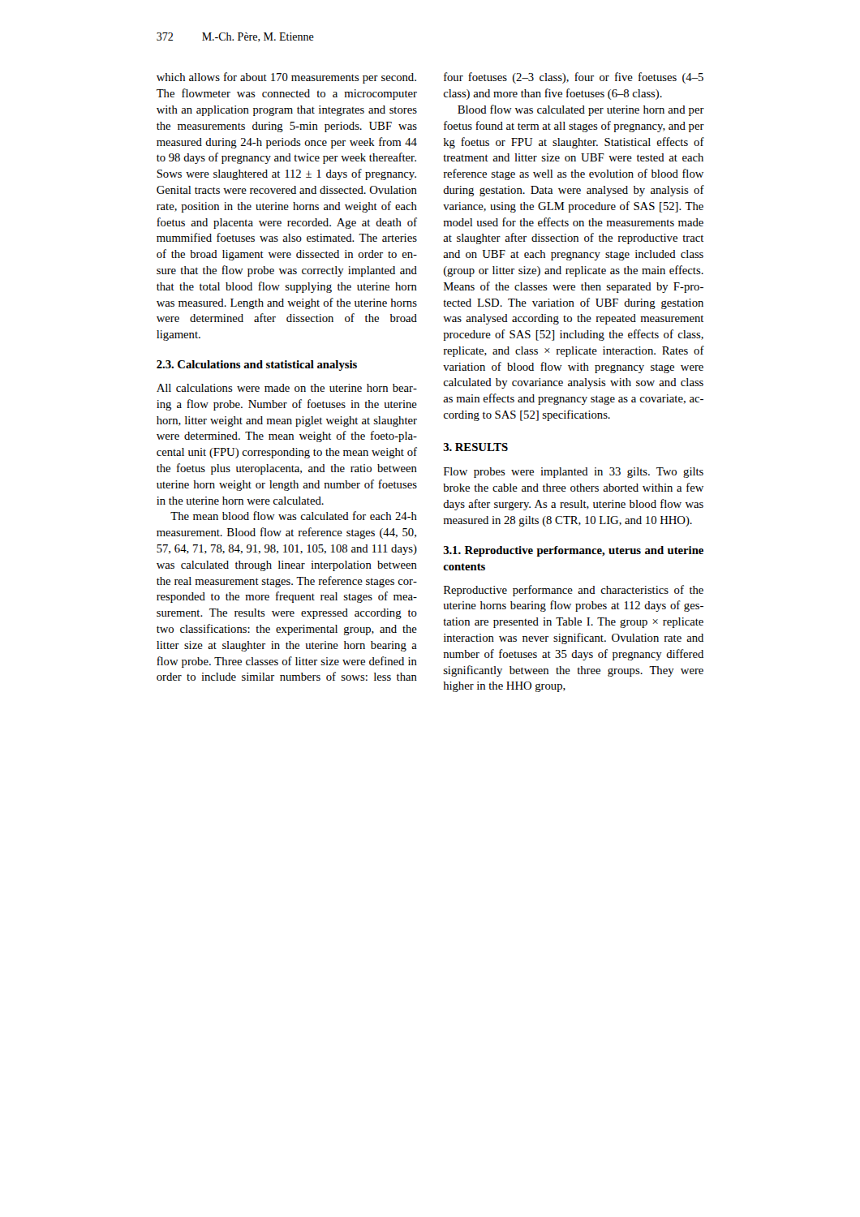372 M.-Ch. Père, M. Etienne
which allows for about 170 measurements per second. The flowmeter was connected to a microcomputer with an application program that integrates and stores the measurements during 5-min periods. UBF was measured during 24-h periods once per week from 44 to 98 days of pregnancy and twice per week thereafter. Sows were slaughtered at 112 ± 1 days of pregnancy. Genital tracts were recovered and dissected. Ovulation rate, position in the uterine horns and weight of each foetus and placenta were recorded. Age at death of mummified foetuses was also estimated. The arteries of the broad ligament were dissected in order to ensure that the flow probe was correctly implanted and that the total blood flow supplying the uterine horn was measured. Length and weight of the uterine horns were determined after dissection of the broad ligament.
2.3. Calculations and statistical analysis
All calculations were made on the uterine horn bearing a flow probe. Number of foetuses in the uterine horn, litter weight and mean piglet weight at slaughter were determined. The mean weight of the foeto-placental unit (FPU) corresponding to the mean weight of the foetus plus uteroplacenta, and the ratio between uterine horn weight or length and number of foetuses in the uterine horn were calculated.
The mean blood flow was calculated for each 24-h measurement. Blood flow at reference stages (44, 50, 57, 64, 71, 78, 84, 91, 98, 101, 105, 108 and 111 days) was calculated through linear interpolation between the real measurement stages. The reference stages corresponded to the more frequent real stages of measurement. The results were expressed according to two classifications: the experimental group, and the litter size at slaughter in the uterine horn bearing a flow probe. Three classes of litter size were defined in order to include similar numbers of sows: less than four foetuses (2–3 class), four or five foetuses (4–5 class) and more than five foetuses (6–8 class).
Blood flow was calculated per uterine horn and per foetus found at term at all stages of pregnancy, and per kg foetus or FPU at slaughter. Statistical effects of treatment and litter size on UBF were tested at each reference stage as well as the evolution of blood flow during gestation. Data were analysed by analysis of variance, using the GLM procedure of SAS [52]. The model used for the effects on the measurements made at slaughter after dissection of the reproductive tract and on UBF at each pregnancy stage included class (group or litter size) and replicate as the main effects. Means of the classes were then separated by F-protected LSD. The variation of UBF during gestation was analysed according to the repeated measurement procedure of SAS [52] including the effects of class, replicate, and class × replicate interaction. Rates of variation of blood flow with pregnancy stage were calculated by covariance analysis with sow and class as main effects and pregnancy stage as a covariate, according to SAS [52] specifications.
3. RESULTS
Flow probes were implanted in 33 gilts. Two gilts broke the cable and three others aborted within a few days after surgery. As a result, uterine blood flow was measured in 28 gilts (8 CTR, 10 LIG, and 10 HHO).
3.1. Reproductive performance, uterus and uterine contents
Reproductive performance and characteristics of the uterine horns bearing flow probes at 112 days of gestation are presented in Table I. The group × replicate interaction was never significant. Ovulation rate and number of foetuses at 35 days of pregnancy differed significantly between the three groups. They were higher in the HHO group,